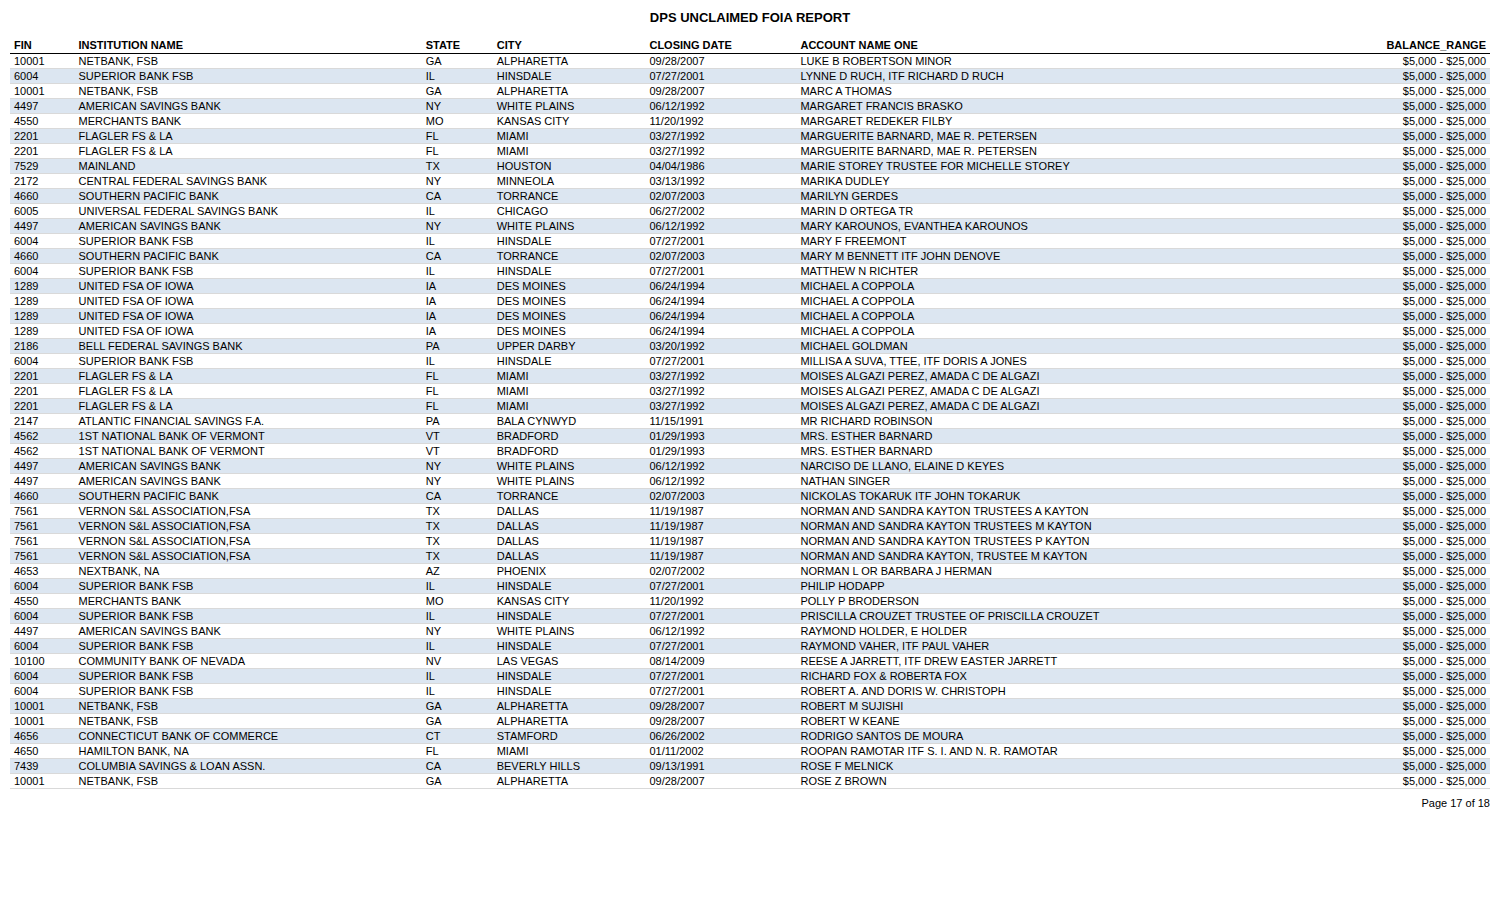DPS UNCLAIMED FOIA REPORT
| FIN | INSTITUTION NAME | STATE | CITY | CLOSING DATE | ACCOUNT NAME ONE | BALANCE_RANGE |
| --- | --- | --- | --- | --- | --- | --- |
| 10001 | NETBANK, FSB | GA | ALPHARETTA | 09/28/2007 | LUKE B ROBERTSON MINOR | $5,000 - $25,000 |
| 6004 | SUPERIOR BANK FSB | IL | HINSDALE | 07/27/2001 | LYNNE D RUCH, ITF RICHARD D RUCH | $5,000 - $25,000 |
| 10001 | NETBANK, FSB | GA | ALPHARETTA | 09/28/2007 | MARC A THOMAS | $5,000 - $25,000 |
| 4497 | AMERICAN SAVINGS BANK | NY | WHITE PLAINS | 06/12/1992 | MARGARET FRANCIS BRASKO | $5,000 - $25,000 |
| 4550 | MERCHANTS BANK | MO | KANSAS CITY | 11/20/1992 | MARGARET REDEKER FILBY | $5,000 - $25,000 |
| 2201 | FLAGLER FS & LA | FL | MIAMI | 03/27/1992 | MARGUERITE BARNARD, MAE R. PETERSEN | $5,000 - $25,000 |
| 2201 | FLAGLER FS & LA | FL | MIAMI | 03/27/1992 | MARGUERITE BARNARD, MAE R. PETERSEN | $5,000 - $25,000 |
| 7529 | MAINLAND | TX | HOUSTON | 04/04/1986 | MARIE STOREY TRUSTEE FOR MICHELLE STOREY | $5,000 - $25,000 |
| 2172 | CENTRAL FEDERAL SAVINGS BANK | NY | MINNEOLA | 03/13/1992 | MARIKA DUDLEY | $5,000 - $25,000 |
| 4660 | SOUTHERN PACIFIC BANK | CA | TORRANCE | 02/07/2003 | MARILYN GERDES | $5,000 - $25,000 |
| 6005 | UNIVERSAL FEDERAL SAVINGS BANK | IL | CHICAGO | 06/27/2002 | MARIN D ORTEGA TR | $5,000 - $25,000 |
| 4497 | AMERICAN SAVINGS BANK | NY | WHITE PLAINS | 06/12/1992 | MARY KAROUNOS, EVANTHEA KAROUNOS | $5,000 - $25,000 |
| 6004 | SUPERIOR BANK FSB | IL | HINSDALE | 07/27/2001 | MARY F FREEMONT | $5,000 - $25,000 |
| 4660 | SOUTHERN PACIFIC BANK | CA | TORRANCE | 02/07/2003 | MARY M BENNETT ITF JOHN DENOVE | $5,000 - $25,000 |
| 6004 | SUPERIOR BANK FSB | IL | HINSDALE | 07/27/2001 | MATTHEW N RICHTER | $5,000 - $25,000 |
| 1289 | UNITED FSA OF IOWA | IA | DES MOINES | 06/24/1994 | MICHAEL A COPPOLA | $5,000 - $25,000 |
| 1289 | UNITED FSA OF IOWA | IA | DES MOINES | 06/24/1994 | MICHAEL A COPPOLA | $5,000 - $25,000 |
| 1289 | UNITED FSA OF IOWA | IA | DES MOINES | 06/24/1994 | MICHAEL A COPPOLA | $5,000 - $25,000 |
| 1289 | UNITED FSA OF IOWA | IA | DES MOINES | 06/24/1994 | MICHAEL A COPPOLA | $5,000 - $25,000 |
| 2186 | BELL FEDERAL SAVINGS BANK | PA | UPPER DARBY | 03/20/1992 | MICHAEL GOLDMAN | $5,000 - $25,000 |
| 6004 | SUPERIOR BANK FSB | IL | HINSDALE | 07/27/2001 | MILLISA A SUVA, TTEE, ITF DORIS A JONES | $5,000 - $25,000 |
| 2201 | FLAGLER FS & LA | FL | MIAMI | 03/27/1992 | MOISES ALGAZI PEREZ, AMADA C DE ALGAZI | $5,000 - $25,000 |
| 2201 | FLAGLER FS & LA | FL | MIAMI | 03/27/1992 | MOISES ALGAZI PEREZ, AMADA C DE ALGAZI | $5,000 - $25,000 |
| 2201 | FLAGLER FS & LA | FL | MIAMI | 03/27/1992 | MOISES ALGAZI PEREZ, AMADA C DE ALGAZI | $5,000 - $25,000 |
| 2147 | ATLANTIC FINANCIAL SAVINGS F.A. | PA | BALA CYNWYD | 11/15/1991 | MR RICHARD ROBINSON | $5,000 - $25,000 |
| 4562 | 1ST NATIONAL BANK OF VERMONT | VT | BRADFORD | 01/29/1993 | MRS. ESTHER BARNARD | $5,000 - $25,000 |
| 4562 | 1ST NATIONAL BANK OF VERMONT | VT | BRADFORD | 01/29/1993 | MRS. ESTHER BARNARD | $5,000 - $25,000 |
| 4497 | AMERICAN SAVINGS BANK | NY | WHITE PLAINS | 06/12/1992 | NARCISO DE LLANO, ELAINE D KEYES | $5,000 - $25,000 |
| 4497 | AMERICAN SAVINGS BANK | NY | WHITE PLAINS | 06/12/1992 | NATHAN SINGER | $5,000 - $25,000 |
| 4660 | SOUTHERN PACIFIC BANK | CA | TORRANCE | 02/07/2003 | NICKOLAS TOKARUK ITF JOHN TOKARUK | $5,000 - $25,000 |
| 7561 | VERNON S&L ASSOCIATION,FSA | TX | DALLAS | 11/19/1987 | NORMAN AND SANDRA KAYTON TRUSTEES A KAYTON | $5,000 - $25,000 |
| 7561 | VERNON S&L ASSOCIATION,FSA | TX | DALLAS | 11/19/1987 | NORMAN AND SANDRA KAYTON TRUSTEES M KAYTON | $5,000 - $25,000 |
| 7561 | VERNON S&L ASSOCIATION,FSA | TX | DALLAS | 11/19/1987 | NORMAN AND SANDRA KAYTON TRUSTEES P KAYTON | $5,000 - $25,000 |
| 7561 | VERNON S&L ASSOCIATION,FSA | TX | DALLAS | 11/19/1987 | NORMAN AND SANDRA KAYTON, TRUSTEE M KAYTON | $5,000 - $25,000 |
| 4653 | NEXTBANK, NA | AZ | PHOENIX | 02/07/2002 | NORMAN L OR BARBARA J HERMAN | $5,000 - $25,000 |
| 6004 | SUPERIOR BANK FSB | IL | HINSDALE | 07/27/2001 | PHILIP HODAPP | $5,000 - $25,000 |
| 4550 | MERCHANTS BANK | MO | KANSAS CITY | 11/20/1992 | POLLY P BRODERSON | $5,000 - $25,000 |
| 6004 | SUPERIOR BANK FSB | IL | HINSDALE | 07/27/2001 | PRISCILLA CROUZET TRUSTEE OF PRISCILLA CROUZET | $5,000 - $25,000 |
| 4497 | AMERICAN SAVINGS BANK | NY | WHITE PLAINS | 06/12/1992 | RAYMOND HOLDER, E HOLDER | $5,000 - $25,000 |
| 6004 | SUPERIOR BANK FSB | IL | HINSDALE | 07/27/2001 | RAYMOND VAHER, ITF PAUL VAHER | $5,000 - $25,000 |
| 10100 | COMMUNITY BANK OF NEVADA | NV | LAS VEGAS | 08/14/2009 | REESE A JARRETT, ITF DREW EASTER JARRETT | $5,000 - $25,000 |
| 6004 | SUPERIOR BANK FSB | IL | HINSDALE | 07/27/2001 | RICHARD FOX & ROBERTA FOX | $5,000 - $25,000 |
| 6004 | SUPERIOR BANK FSB | IL | HINSDALE | 07/27/2001 | ROBERT A. AND DORIS W. CHRISTOPH | $5,000 - $25,000 |
| 10001 | NETBANK, FSB | GA | ALPHARETTA | 09/28/2007 | ROBERT M SUJISHI | $5,000 - $25,000 |
| 10001 | NETBANK, FSB | GA | ALPHARETTA | 09/28/2007 | ROBERT W KEANE | $5,000 - $25,000 |
| 4656 | CONNECTICUT BANK OF COMMERCE | CT | STAMFORD | 06/26/2002 | RODRIGO SANTOS DE MOURA | $5,000 - $25,000 |
| 4650 | HAMILTON BANK, NA | FL | MIAMI | 01/11/2002 | ROOPAN RAMOTAR ITF S. I. AND N. R. RAMOTAR | $5,000 - $25,000 |
| 7439 | COLUMBIA SAVINGS & LOAN ASSN. | CA | BEVERLY HILLS | 09/13/1991 | ROSE F MELNICK | $5,000 - $25,000 |
| 10001 | NETBANK, FSB | GA | ALPHARETTA | 09/28/2007 | ROSE Z BROWN | $5,000 - $25,000 |
Page 17 of 18